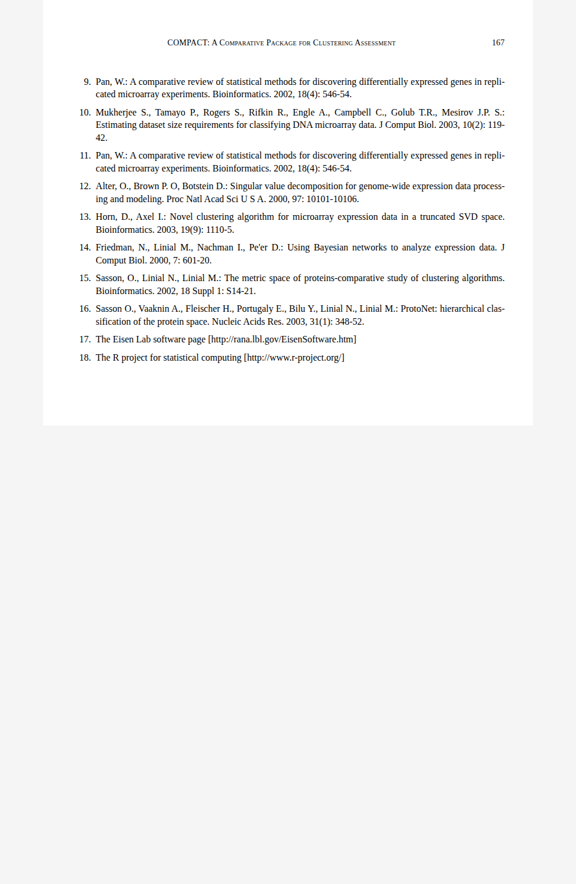COMPACT: A Comparative Package for Clustering Assessment 167
9. Pan, W.: A comparative review of statistical methods for discovering differentially expressed genes in replicated microarray experiments. Bioinformatics. 2002, 18(4): 546-54.
10. Mukherjee S., Tamayo P., Rogers S., Rifkin R., Engle A., Campbell C., Golub T.R., Mesirov J.P. S.: Estimating dataset size requirements for classifying DNA microarray data. J Comput Biol. 2003, 10(2): 119-42.
11. Pan, W.: A comparative review of statistical methods for discovering differentially expressed genes in replicated microarray experiments. Bioinformatics. 2002, 18(4): 546-54.
12. Alter, O., Brown P. O, Botstein D.: Singular value decomposition for genome-wide expression data processing and modeling. Proc Natl Acad Sci U S A. 2000, 97: 10101-10106.
13. Horn, D., Axel I.: Novel clustering algorithm for microarray expression data in a truncated SVD space. Bioinformatics. 2003, 19(9): 1110-5.
14. Friedman, N., Linial M., Nachman I., Pe'er D.: Using Bayesian networks to analyze expression data. J Comput Biol. 2000, 7: 601-20.
15. Sasson, O., Linial N., Linial M.: The metric space of proteins-comparative study of clustering algorithms. Bioinformatics. 2002, 18 Suppl 1: S14-21.
16. Sasson O., Vaaknin A., Fleischer H., Portugaly E., Bilu Y., Linial N., Linial M.: ProtoNet: hierarchical classification of the protein space. Nucleic Acids Res. 2003, 31(1): 348-52.
17. The Eisen Lab software page [http://rana.lbl.gov/EisenSoftware.htm]
18. The R project for statistical computing [http://www.r-project.org/]